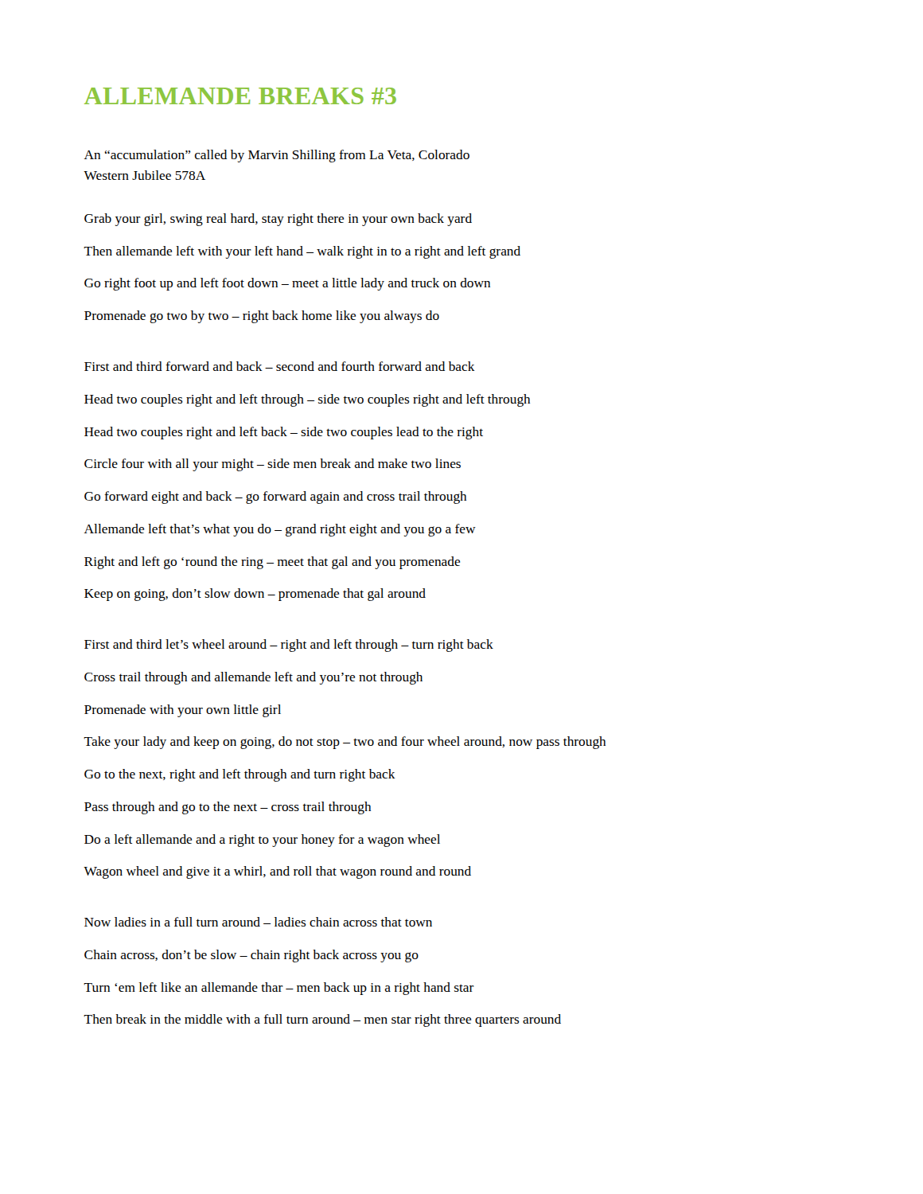ALLEMANDE BREAKS #3
An “accumulation” called by Marvin Shilling from La Veta, Colorado
Western Jubilee 578A
Grab your girl, swing real hard, stay right there in your own back yard
Then allemande left with your left hand – walk right in to a right and left grand
Go right foot up and left foot down – meet a little lady and truck on down
Promenade go two by two – right back home like you always do
First and third forward and back – second and fourth forward and back
Head two couples right and left through – side two couples right and left through
Head two couples right and left back – side two couples lead to the right
Circle four with all your might – side men break and make two lines
Go forward eight and back – go forward again and cross trail through
Allemande left that’s what you do – grand right eight and you go a few
Right and left go ‘round the ring – meet that gal and you promenade
Keep on going, don’t slow down – promenade that gal around
First and third let’s wheel around – right and left through – turn right back
Cross trail through and allemande left and you’re not through
Promenade with your own little girl
Take your lady and keep on going, do not stop – two and four wheel around, now pass through
Go to the next, right and left through and turn right back
Pass through and go to the next – cross trail through
Do a left allemande and a right to your honey for a wagon wheel
Wagon wheel and give it a whirl, and roll that wagon round and round
Now ladies in a full turn around – ladies chain across that town
Chain across, don’t be slow – chain right back across you go
Turn ‘em left like an allemande thar – men back up in a right hand star
Then break in the middle with a full turn around – men star right three quarters around